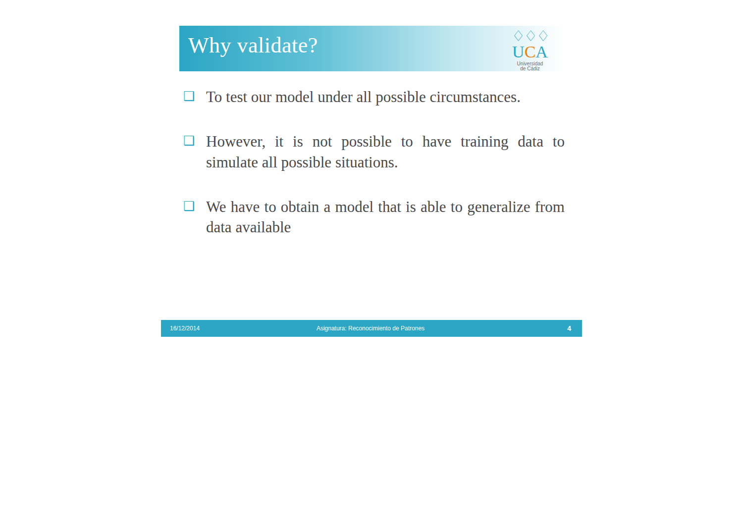Why validate?
♢♢♢
UCA
Universidad
de Cádiz
To test our model under all possible circumstances.
However, it is not possible to have training data to simulate all possible situations.
We have to obtain a model that is able to generalize from data available
16/12/2014
Asignatura: Reconocimiento de Patrones
4